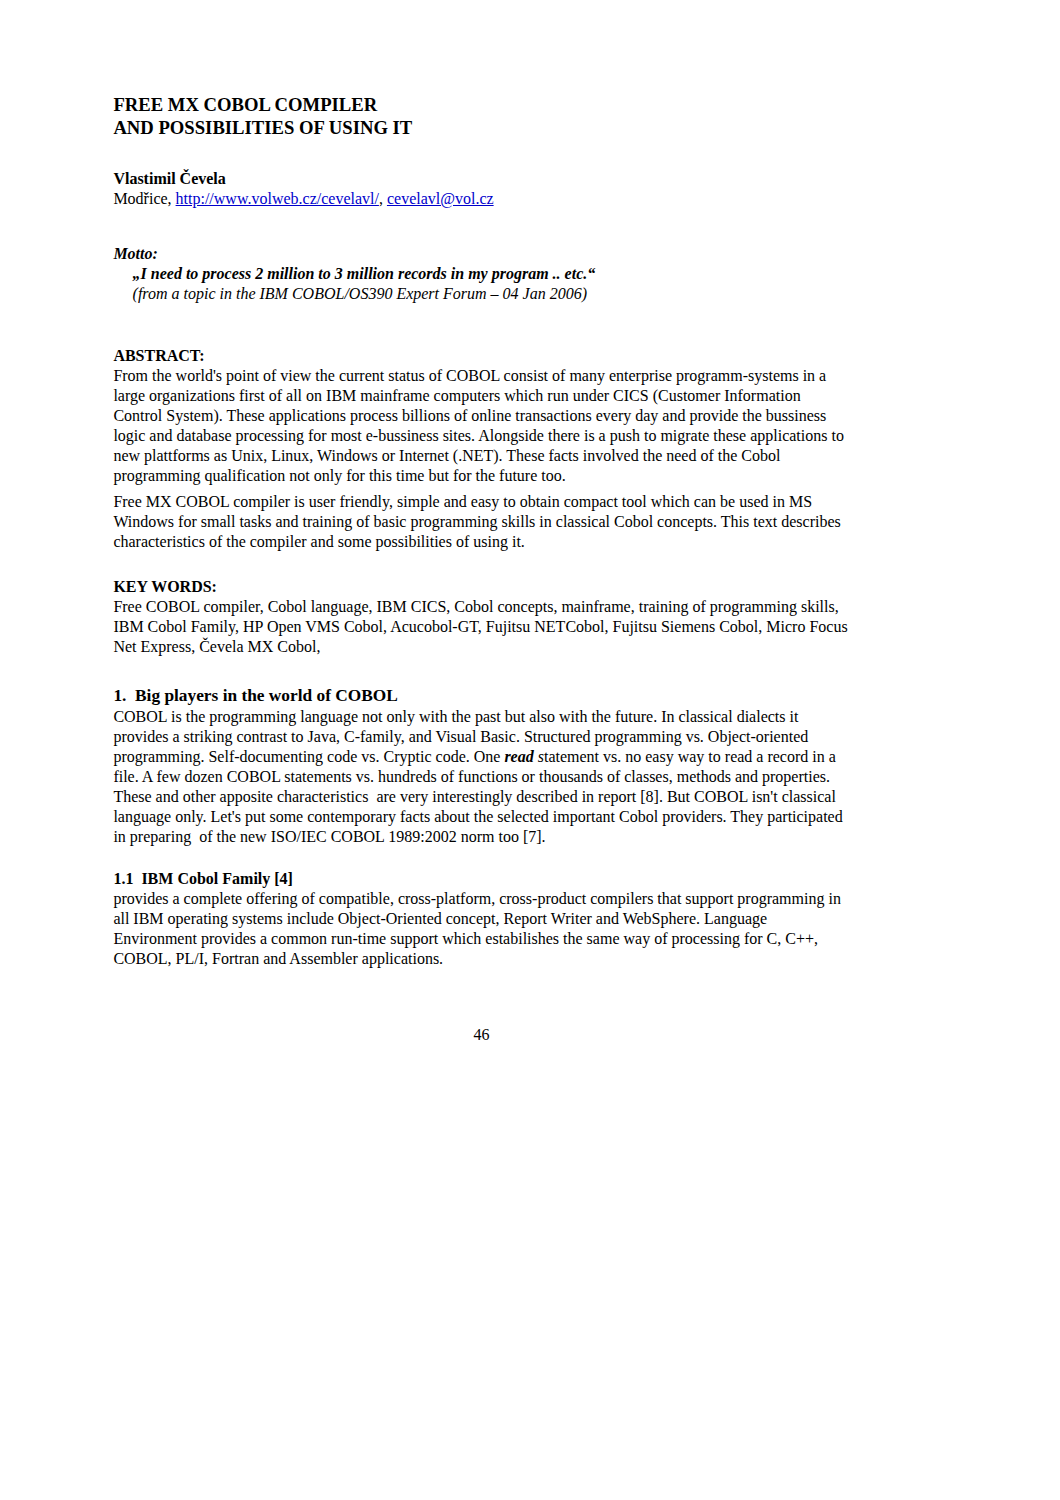FREE MX COBOL COMPILER
AND POSSIBILITIES OF USING IT
Vlastimil Čevela
Modřice, http://www.volweb.cz/cevelavl/, cevelavl@vol.cz
Motto:
„I need to process 2 million to 3 million records in my program .. etc.“
(from a topic in the IBM COBOL/OS390 Expert Forum – 04 Jan 2006)
ABSTRACT:
From the world's point of view the current status of COBOL consist of many enterprise programm-systems in a large organizations first of all on IBM mainframe computers which run under CICS (Customer Information Control System). These applications process billions of online transactions every day and provide the bussiness logic and database processing for most e-bussiness sites. Alongside there is a push to migrate these applications to new plattforms as Unix, Linux, Windows or Internet (.NET). These facts involved the need of the Cobol programming qualification not only for this time but for the future too.
Free MX COBOL compiler is user friendly, simple and easy to obtain compact tool which can be used in MS Windows for small tasks and training of basic programming skills in classical Cobol concepts. This text describes characteristics of the compiler and some possibilities of using it.
KEY WORDS:
Free COBOL compiler, Cobol language, IBM CICS, Cobol concepts, mainframe, training of programming skills, IBM Cobol Family, HP Open VMS Cobol, Acucobol-GT, Fujitsu NETCobol, Fujitsu Siemens Cobol, Micro Focus Net Express, Čevela MX Cobol,
1. Big players in the world of COBOL
COBOL is the programming language not only with the past but also with the future. In classical dialects it provides a striking contrast to Java, C-family, and Visual Basic. Structured programming vs. Object-oriented programming. Self-documenting code vs. Cryptic code. One read statement vs. no easy way to read a record in a file. A few dozen COBOL statements vs. hundreds of functions or thousands of classes, methods and properties. These and other apposite characteristics are very interestingly described in report [8]. But COBOL isn't classical language only. Let's put some contemporary facts about the selected important Cobol providers. They participated in preparing of the new ISO/IEC COBOL 1989:2002 norm too [7].
1.1 IBM Cobol Family [4]
provides a complete offering of compatible, cross-platform, cross-product compilers that support programming in all IBM operating systems include Object-Oriented concept, Report Writer and WebSphere. Language Environment provides a common run-time support which estabilishes the same way of processing for C, C++, COBOL, PL/I, Fortran and Assembler applications.
46